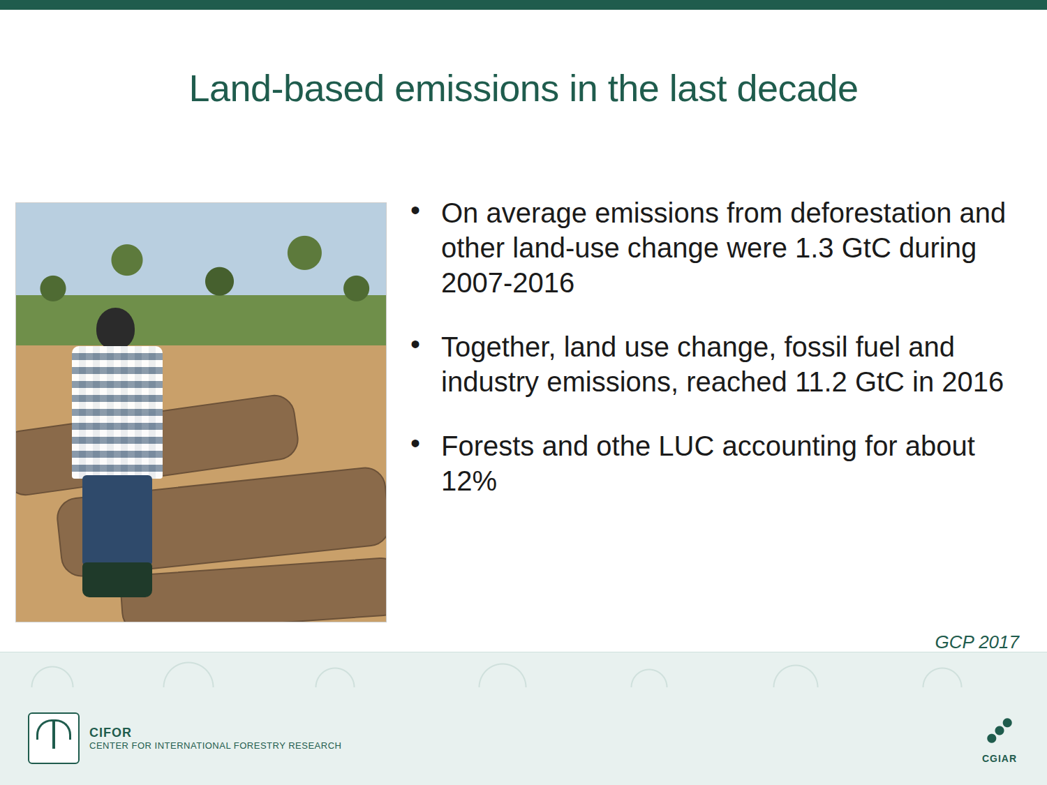Land-based emissions in the last decade
On average emissions from deforestation and other land-use change were 1.3 GtC during 2007-2016
Together, land use change, fossil fuel and industry emissions, reached 11.2 GtC in 2016
Forests and othe LUC accounting for about 12%
GCP 2017
CIFOR CENTER FOR INTERNATIONAL FORESTRY RESEARCH
CGIAR